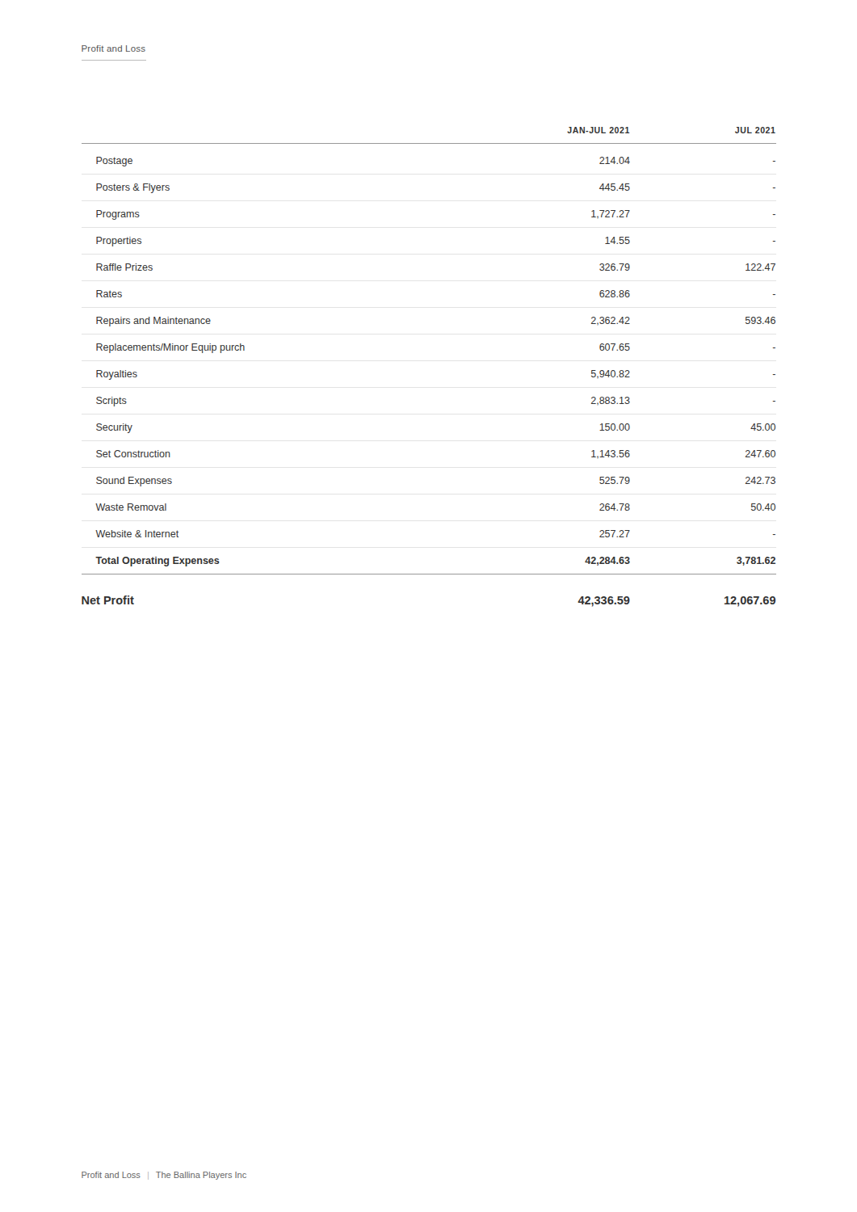Profit and Loss
| | JAN-JUL 2021 | JUL 2021 |
| --- | --- | --- |
| Postage | 214.04 | - |
| Posters & Flyers | 445.45 | - |
| Programs | 1,727.27 | - |
| Properties | 14.55 | - |
| Raffle Prizes | 326.79 | 122.47 |
| Rates | 628.86 | - |
| Repairs and Maintenance | 2,362.42 | 593.46 |
| Replacements/Minor Equip purch | 607.65 | - |
| Royalties | 5,940.82 | - |
| Scripts | 2,883.13 | - |
| Security | 150.00 | 45.00 |
| Set Construction | 1,143.56 | 247.60 |
| Sound Expenses | 525.79 | 242.73 |
| Waste Removal | 264.78 | 50.40 |
| Website & Internet | 257.27 | - |
| Total Operating Expenses | 42,284.63 | 3,781.62 |
| Net Profit | 42,336.59 | 12,067.69 |
Profit and Loss|The Ballina Players Inc